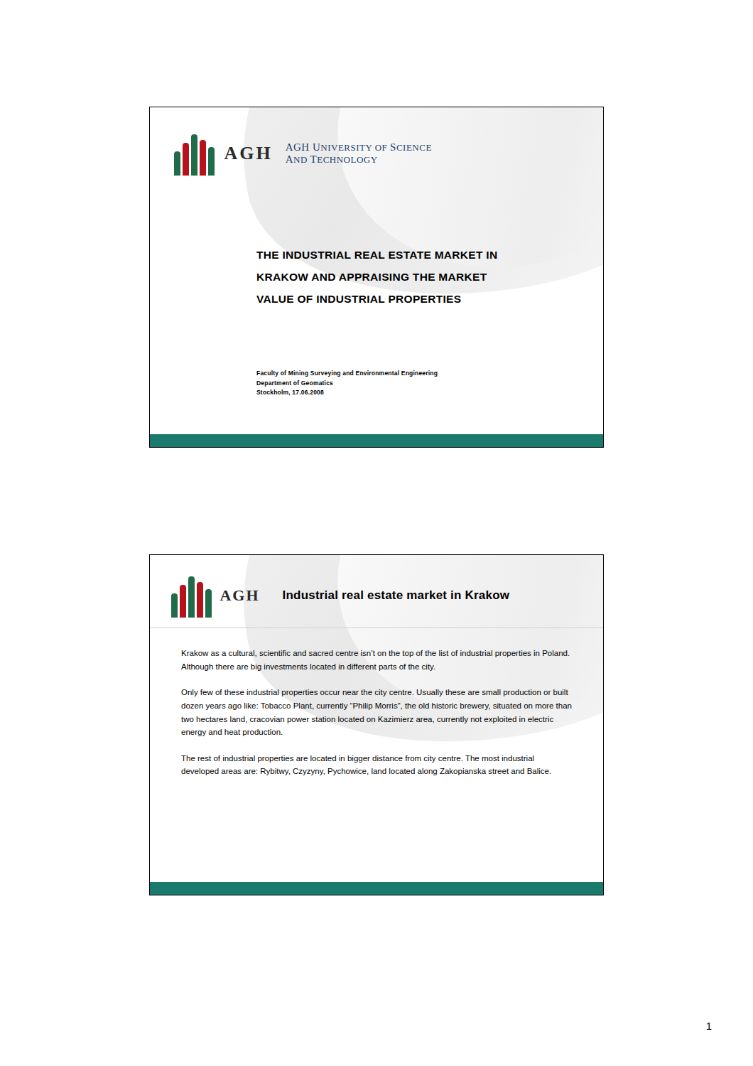AGH
AGH UNIVERSITY OF SCIENCE
AND TECHNOLOGY
THE INDUSTRIAL REAL ESTATE MARKET IN
KRAKOW AND APPRAISING THE MARKET
VALUE OF INDUSTRIAL PROPERTIES
Faculty of Mining Surveying and Environmental Engineering
Department of Geomatics
Stockholm, 17.06.2008
AGH
Industrial real estate market in Krakow
Krakow as a cultural, scientific and sacred centre isn’t on the top of the list of industrial properties in Poland. Although there are big investments located in different parts of the city.
Only few of these industrial properties occur near the city centre. Usually these are small production or built dozen years ago like: Tobacco Plant, currently “Philip Morris”, the old historic brewery, situated on more than two hectares land, cracovian power station located on Kazimierz area, currently not exploited in electric energy and heat production.
The rest of industrial properties are located in bigger distance from city centre. The most industrial developed areas are: Rybitwy, Czyzyny, Pychowice, land located along Zakopianska street and Balice.
1